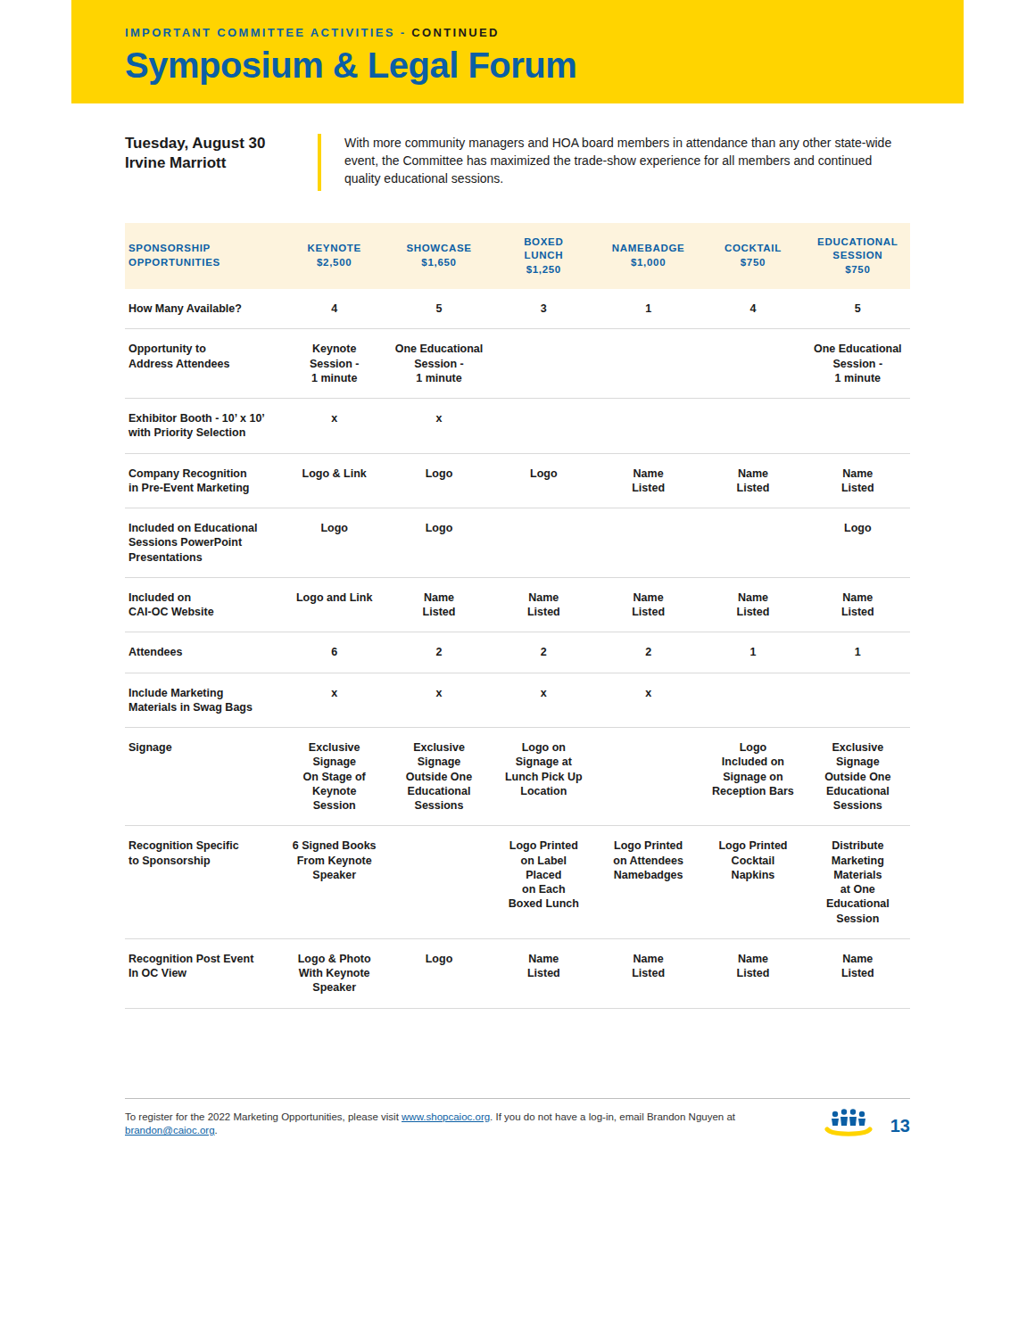Important Committee Activities - Continued
Symposium & Legal Forum
Tuesday, August 30
Irvine Marriott
With more community managers and HOA board members in attendance than any other state-wide event, the Committee has maximized the trade-show experience for all members and continued quality educational sessions.
| Sponsorship Opportunities | Keynote $2,500 | Showcase $1,650 | Boxed Lunch $1,250 | Namebadge $1,000 | Cocktail $750 | Educational Session $750 |
| --- | --- | --- | --- | --- | --- | --- |
| How Many Available? | 4 | 5 | 3 | 1 | 4 | 5 |
| Opportunity to Address Attendees | Keynote Session - 1 minute | One Educational Session - 1 minute | | | | One Educational Session - 1 minute |
| Exhibitor Booth - 10’ x 10’ with Priority Selection | x | x | | | | |
| Company Recognition in Pre-Event Marketing | Logo & Link | Logo | Logo | Name Listed | Name Listed | Name Listed |
| Included on Educational Sessions PowerPoint Presentations | Logo | Logo | | | | Logo |
| Included on CAI-OC Website | Logo and Link | Name Listed | Name Listed | Name Listed | Name Listed | Name Listed |
| Attendees | 6 | 2 | 2 | 2 | 1 | 1 |
| Include Marketing Materials in Swag Bags | x | x | x | x | | |
| Signage | Exclusive Signage On Stage of Keynote Session | Exclusive Signage Outside One Educational Sessions | Logo on Signage at Lunch Pick Up Location | | Logo Included on Signage on Reception Bars | Exclusive Signage Outside One Educational Sessions |
| Recognition Specific to Sponsorship | 6 Signed Books From Keynote Speaker | | Logo Printed on Label Placed on Each Boxed Lunch | Logo Printed on Attendees Namebadges | Logo Printed Cocktail Napkins | Distribute Marketing Materials at One Educational Session |
| Recognition Post Event In OC View | Logo & Photo With Keynote Speaker | Logo | Name Listed | Name Listed | Name Listed | Name Listed |
To register for the 2022 Marketing Opportunities, please visit www.shopcaioc.org. If you do not have a log-in, email Brandon Nguyen at brandon@caioc.org.
13